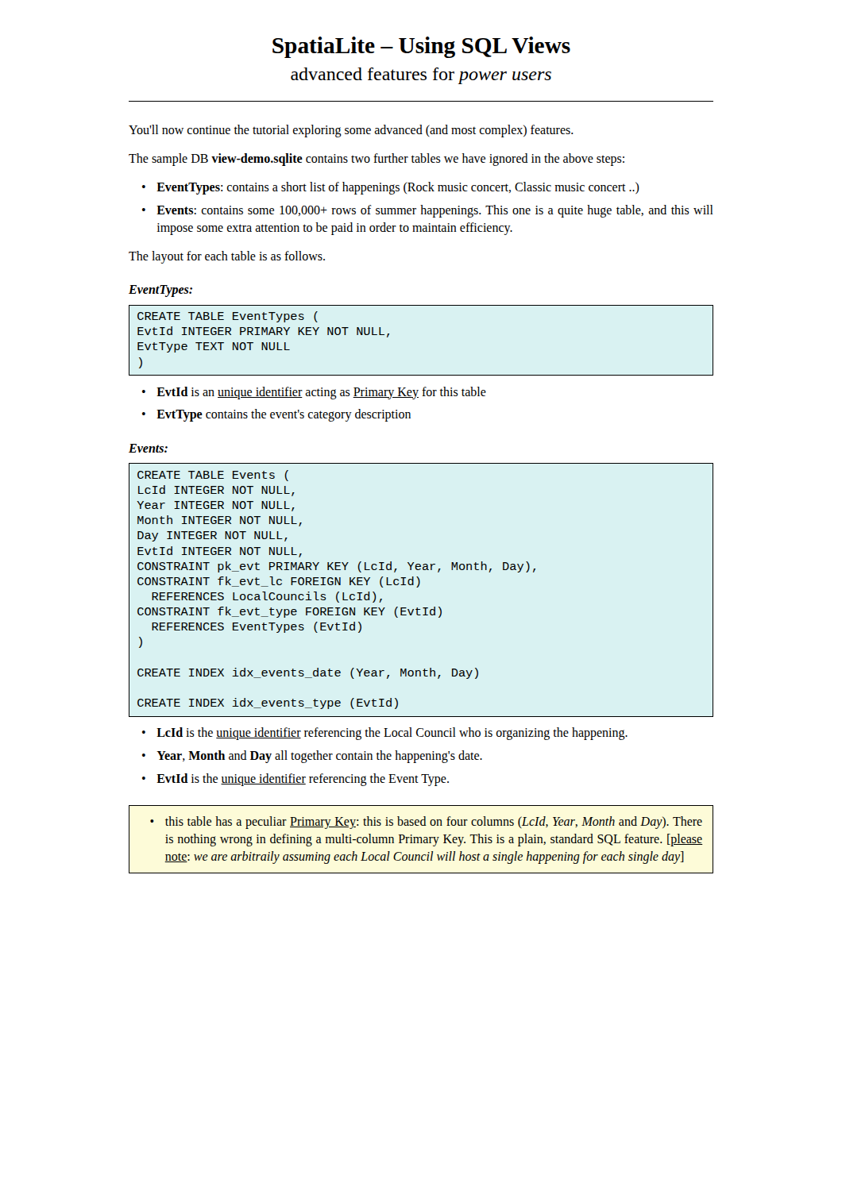SpatiaLite – Using SQL Views advanced features for power users
You'll now continue the tutorial exploring some advanced (and most complex) features.
The sample DB view-demo.sqlite contains two further tables we have ignored in the above steps:
EventTypes: contains a short list of happenings (Rock music concert, Classic music concert ..)
Events: contains some 100,000+ rows of summer happenings. This one is a quite huge table, and this will impose some extra attention to be paid in order to maintain efficiency.
The layout for each table is as follows.
EventTypes:
CREATE TABLE EventTypes (
EvtId INTEGER PRIMARY KEY NOT NULL,
EvtType TEXT NOT NULL
)
EvtId is an unique identifier acting as Primary Key for this table
EvtType contains the event's category description
Events:
CREATE TABLE Events (
LcId INTEGER NOT NULL,
Year INTEGER NOT NULL,
Month INTEGER NOT NULL,
Day INTEGER NOT NULL,
EvtId INTEGER NOT NULL,
CONSTRAINT pk_evt PRIMARY KEY (LcId, Year, Month, Day),
CONSTRAINT fk_evt_lc FOREIGN KEY (LcId)
  REFERENCES LocalCouncils (LcId),
CONSTRAINT fk_evt_type FOREIGN KEY (EvtId)
  REFERENCES EventTypes (EvtId)
)

CREATE INDEX idx_events_date (Year, Month, Day)

CREATE INDEX idx_events_type (EvtId)
LcId is the unique identifier referencing the Local Council who is organizing the happening.
Year, Month and Day all together contain the happening's date.
EvtId is the unique identifier referencing the Event Type.
this table has a peculiar Primary Key: this is based on four columns (LcId, Year, Month and Day). There is nothing wrong in defining a multi-column Primary Key. This is a plain, standard SQL feature. [please note: we are arbitraily assuming each Local Council will host a single happening for each single day]